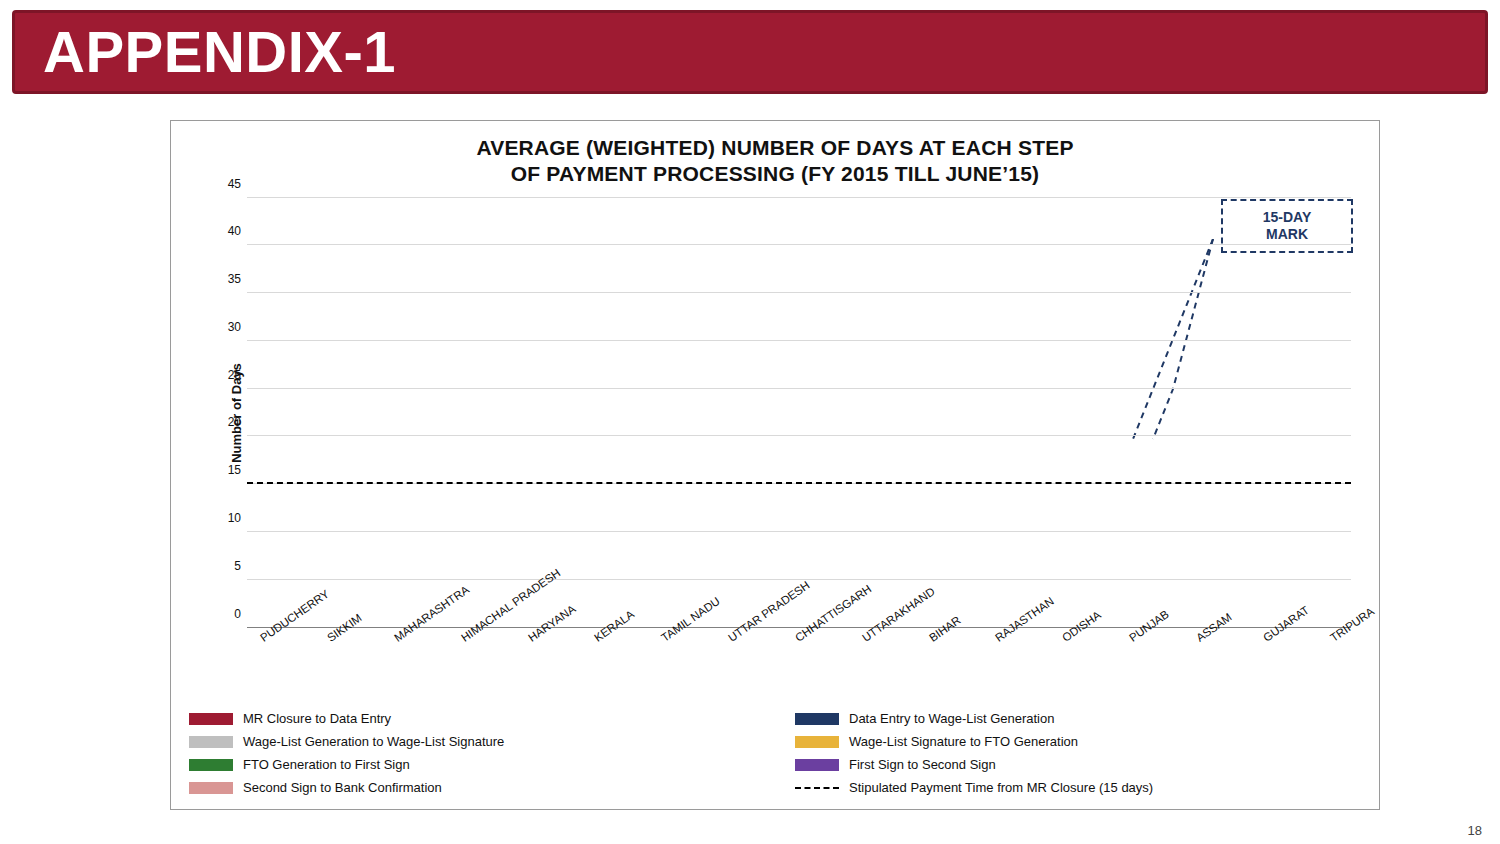APPENDIX-1
AVERAGE (WEIGHTED) NUMBER OF DAYS AT EACH STEP
OF PAYMENT PROCESSING (FY 2015 TILL JUNE’15)
15-DAY
MARK
Number of Days
0
5
10
15
20
25
30
35
40
45
PUDUCHERRY SIKKIM MAHARASHTRA HIMACHAL PRADESH HARYANA KERALA TAMIL NADU UTTAR PRADESH CHHATTISGARH UTTARAKHAND BIHAR RAJASTHAN ODISHA PUNJAB ASSAM GUJARAT TRIPURA
MR Closure to Data Entry
Data Entry to Wage-List Generation
Wage-List Generation to Wage-List Signature
Wage-List Signature to FTO Generation
FTO Generation to First Sign
First Sign to Second Sign
Second Sign to Bank Confirmation
Stipulated Payment Time from MR Closure (15 days)
18